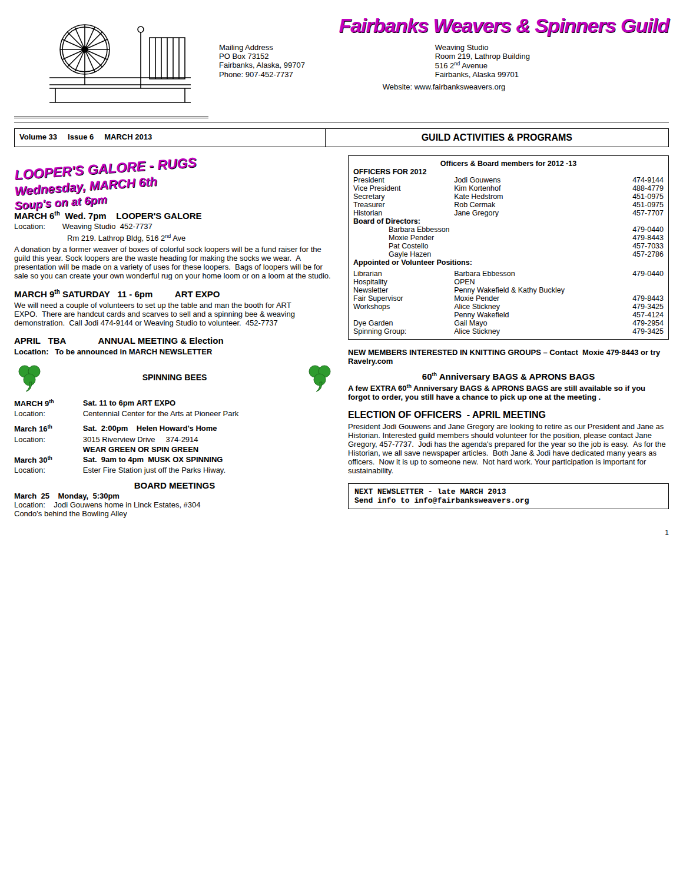Fairbanks Weavers & Spinners Guild
| Mailing Address | Weaving Studio |
| PO Box 73152 | Room 219, Lathrop Building |
| Fairbanks, Alaska, 99707 | 516 2 nd Avenue |
| Phone: 907-452-7737 | Fairbanks, Alaska 99701 |
Website: www.fairbanksweavers.org
Volume 33 Issue 6 MARCH 2013
GUILD ACTIVITIES & PROGRAMS
LOOPER'S GALORE - RUGS Wednesday, MARCH 6th Soup's on at 6pm
MARCH 6th Wed. 7pm LOOPER'S GALORE
Location: Weaving Studio 452-7737
Rm 219. Lathrop Bldg, 516 2nd Ave
A donation by a former weaver of boxes of colorful sock loopers will be a fund raiser for the guild this year. Sock loopers are the waste heading for making the socks we wear. A presentation will be made on a variety of uses for these loopers. Bags of loopers will be for sale so you can create your own wonderful rug on your home loom or on a loom at the studio.
MARCH 9th SATURDAY 11 - 6pm ART EXPO
We will need a couple of volunteers to set up the table and man the booth for ART EXPO. There are handcut cards and scarves to sell and a spinning bee & weaving demonstration. Call Jodi 474-9144 or Weaving Studio to volunteer. 452-7737
APRIL TBA ANNUAL MEETING & Election
Location: To be announced in MARCH NEWSLETTER
SPINNING BEES
| MARCH 9 th | Sat. 11 to 6pm ART EXPO |
| Location: | Centennial Center for the Arts at Pioneer Park |
| March 16 th | Sat. 2:00pm Helen Howard's Home |
| Location: | 3015 Riverview Drive 374-2914 |
| | WEAR GREEN OR SPIN GREEN |
| March 30 th | Sat. 9am to 4pm MUSK OX SPINNING |
| Location: | Ester Fire Station just off the Parks Hiway. |
BOARD MEETINGS
March 25 Monday, 5:30pm
Location: Jodi Gouwens home in Linck Estates, #304
Condo's behind the Bowling Alley
Officers & Board members for 2012 -13
OFFICERS FOR 2012
| President | Jodi Gouwens | 474-9144 |
| Vice President | Kim Kortenhof | 488-4779 |
| Secretary | Kate Hedstrom | 451-0975 |
| Treasurer | Rob Cermak | 451-0975 |
| Historian | Jane Gregory | 457-7707 |
| Board of Directors: |
| Barbara Ebbesson | 479-0440 |
| Moxie Pender | 479-8443 |
| Pat Costello | 457-7033 |
| Gayle Hazen | 457-2786 |
| Appointed or Volunteer Positions: |
| Librarian | Barbara Ebbesson | 479-0440 |
| Hospitality | OPEN | |
| Newsletter | Penny Wakefield & Kathy Buckley |
| Fair Supervisor | Moxie Pender | 479-8443 |
| Workshops | Alice Stickney | 479-3425 |
| | Penny Wakefield | 457-4124 |
| Dye Garden | Gail Mayo | 479-2954 |
| Spinning Group: | Alice Stickney | 479-3425 |
NEW MEMBERS INTERESTED IN KNITTING GROUPS – Contact Moxie 479-8443 or try Ravelry.com
60th Anniversary BAGS & APRONS BAGS
A few EXTRA 60th Anniversary BAGS & APRONS BAGS are still available so if you forgot to order, you still have a chance to pick up one at the meeting .
ELECTION OF OFFICERS - APRIL MEETING
President Jodi Gouwens and Jane Gregory are looking to retire as our President and Jane as Historian. Interested guild members should volunteer for the position, please contact Jane Gregory, 457-7737. Jodi has the agenda's prepared for the year so the job is easy. As for the Historian, we all save newspaper articles. Both Jane & Jodi have dedicated many years as officers. Now it is up to someone new. Not hard work. Your participation is important for sustainability.
NEXT NEWSLETTER - late MARCH 2013
Send info to info@fairbanksweavers.org
1